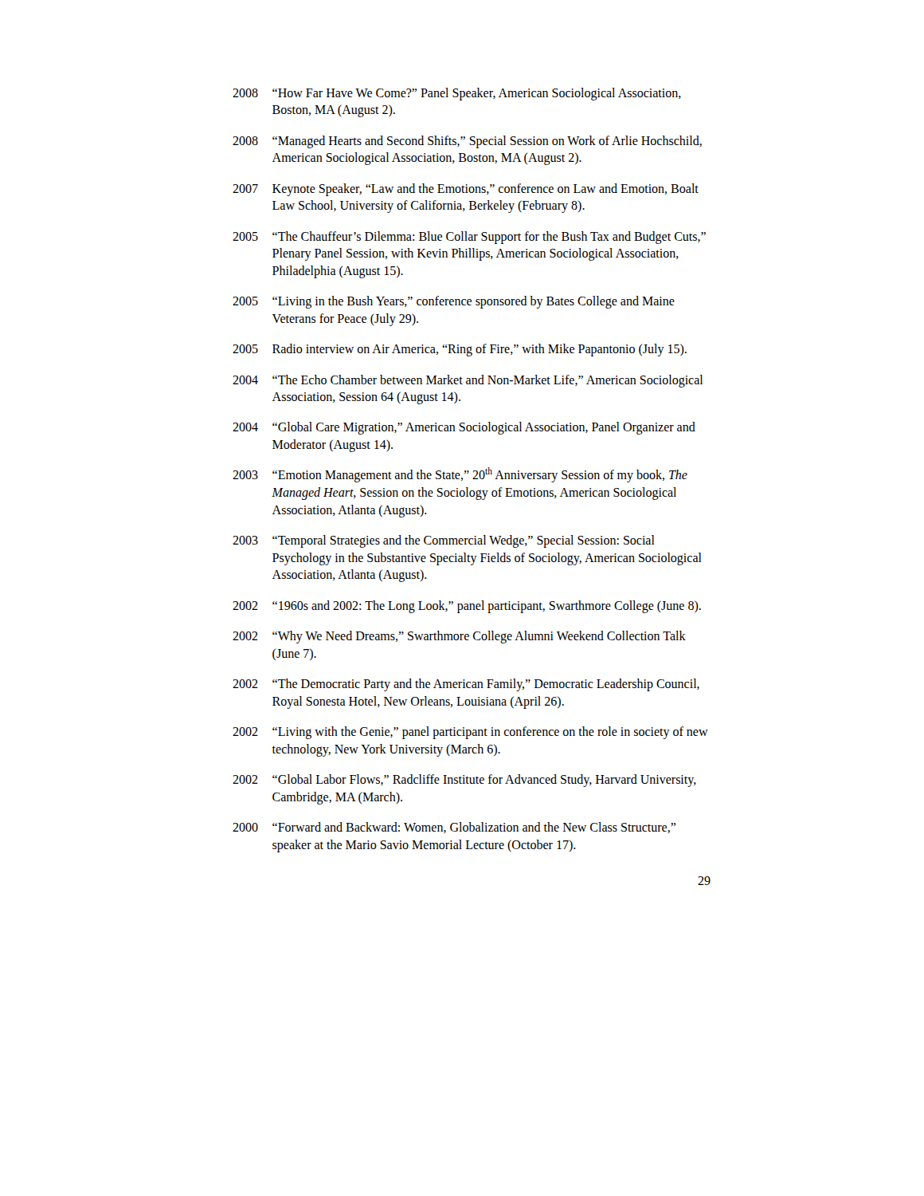2008
“How Far Have We Come?” Panel Speaker, American Sociological Association, Boston, MA (August 2).
2008
“Managed Hearts and Second Shifts,” Special Session on Work of Arlie Hochschild, American Sociological Association, Boston, MA (August 2).
2007
Keynote Speaker, “Law and the Emotions,” conference on Law and Emotion, Boalt Law School, University of California, Berkeley (February 8).
2005
“The Chauffeur’s Dilemma: Blue Collar Support for the Bush Tax and Budget Cuts,” Plenary Panel Session, with Kevin Phillips, American Sociological Association, Philadelphia (August 15).
2005
“Living in the Bush Years,” conference sponsored by Bates College and Maine Veterans for Peace (July 29).
2005
Radio interview on Air America, “Ring of Fire,” with Mike Papantonio (July 15).
2004
“The Echo Chamber between Market and Non-Market Life,” American Sociological Association, Session 64 (August 14).
2004
“Global Care Migration,” American Sociological Association, Panel Organizer and Moderator (August 14).
2003
“Emotion Management and the State,” 20th Anniversary Session of my book, The Managed Heart, Session on the Sociology of Emotions, American Sociological Association, Atlanta (August).
2003
“Temporal Strategies and the Commercial Wedge,” Special Session: Social Psychology in the Substantive Specialty Fields of Sociology, American Sociological Association, Atlanta (August).
2002
“1960s and 2002: The Long Look,” panel participant, Swarthmore College (June 8).
2002
“Why We Need Dreams,” Swarthmore College Alumni Weekend Collection Talk (June 7).
2002
“The Democratic Party and the American Family,” Democratic Leadership Council, Royal Sonesta Hotel, New Orleans, Louisiana (April 26).
2002
“Living with the Genie,” panel participant in conference on the role in society of new technology, New York University (March 6).
2002
“Global Labor Flows,” Radcliffe Institute for Advanced Study, Harvard University, Cambridge, MA (March).
2000
“Forward and Backward: Women, Globalization and the New Class Structure,” speaker at the Mario Savio Memorial Lecture (October 17).
29